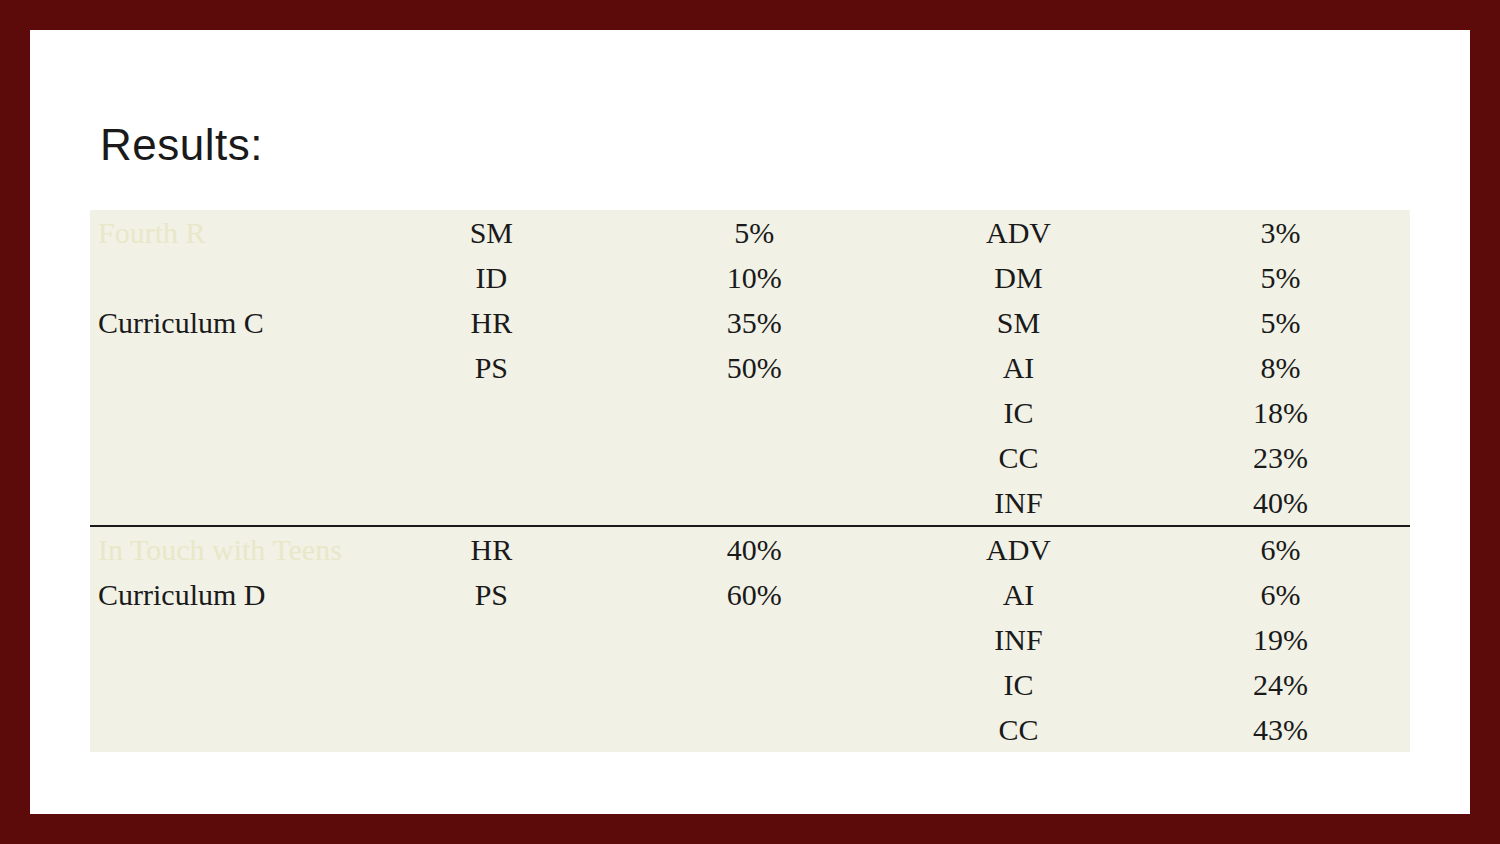Results:
| Fourth R | SM | 5% | ADV | 3% |
| | ID | 10% | DM | 5% |
| Curriculum C | HR | 35% | SM | 5% |
| | PS | 50% | AI | 8% |
| | | | IC | 18% |
| | | | CC | 23% |
| | | | INF | 40% |
| In Touch with Teens | HR | 40% | ADV | 6% |
| Curriculum D | PS | 60% | AI | 6% |
| | | | INF | 19% |
| | | | IC | 24% |
| | | | CC | 43% |